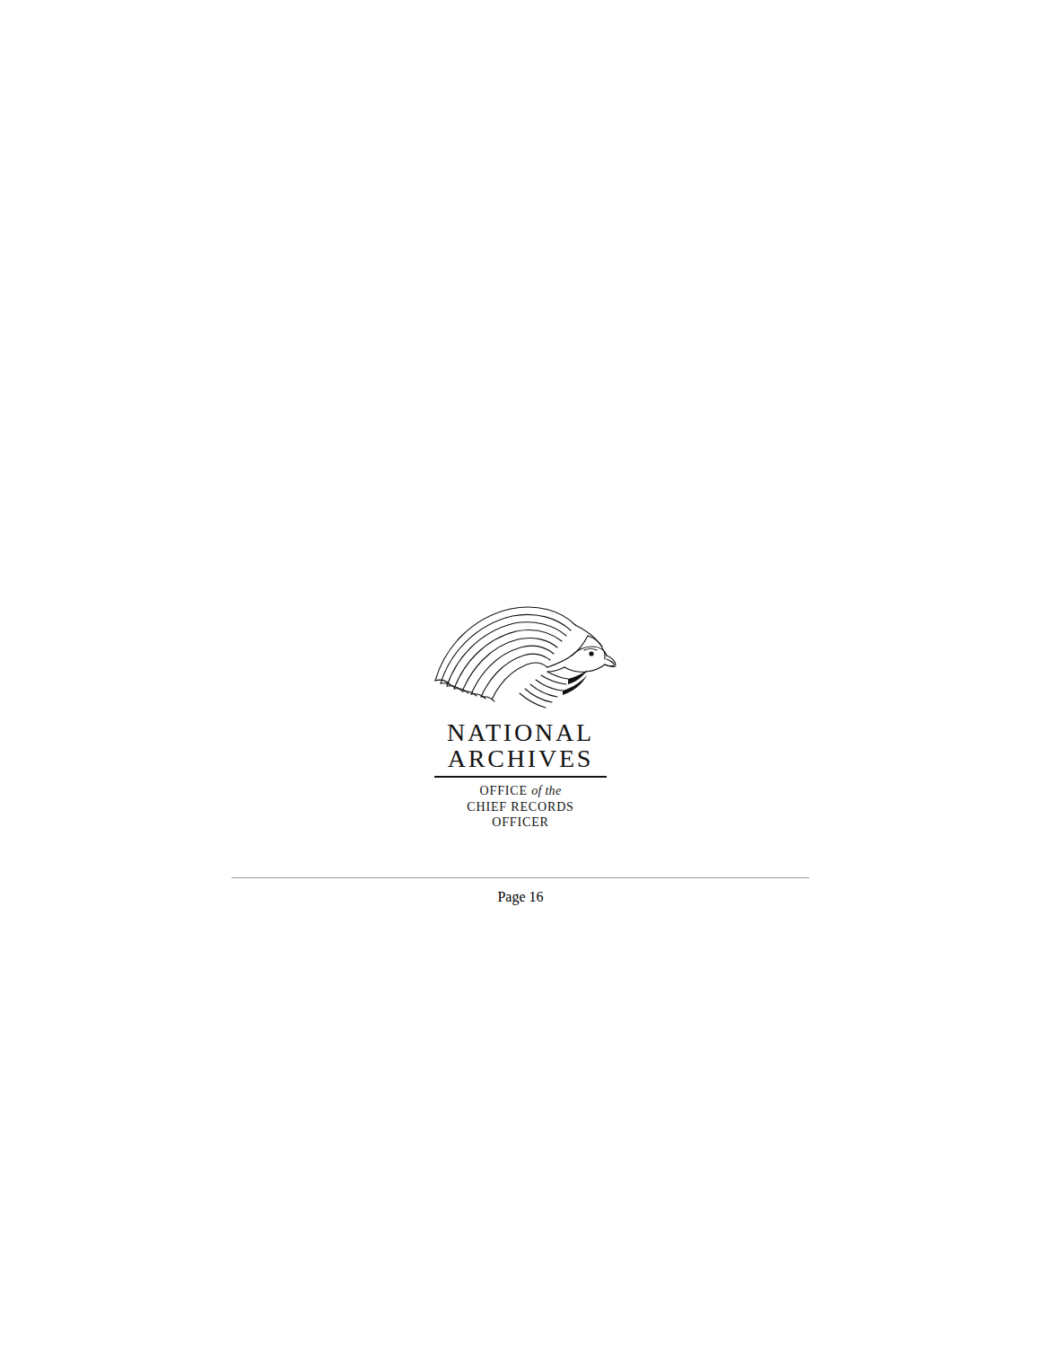NATIONAL ARCHIVES
OFFICE of the
CHIEF RECORDS
OFFICER
Page 16